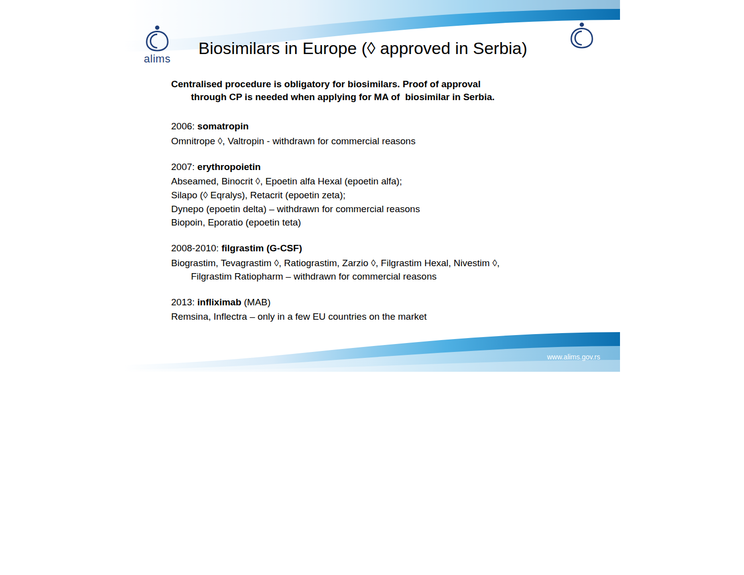alims
Biosimilars in Europe (◊ approved in Serbia)
Centralised procedure is obligatory for biosimilars. Proof of approval through CP is needed when applying for MA of biosimilar in Serbia.
2006: somatropin
Omnitrope ◊, Valtropin - withdrawn for commercial reasons
2007: erythropoietin
Abseamed, Binocrit ◊, Epoetin alfa Hexal (epoetin alfa);
Silapo (◊ Eqralys), Retacrit (epoetin zeta);
Dynepo (epoetin delta) – withdrawn for commercial reasons
Biopoin, Eporatio (epoetin teta)
2008-2010: filgrastim (G-CSF)
Biograstim, Tevagrastim ◊, Ratiograstim, Zarzio ◊, Filgrastim Hexal, Nivestim ◊,
Filgrastim Ratiopharm – withdrawn for commercial reasons
2013: infliximab (MAB)
Remsina, Inflectra – only in a few EU countries on the market
www.alims.gov.rs